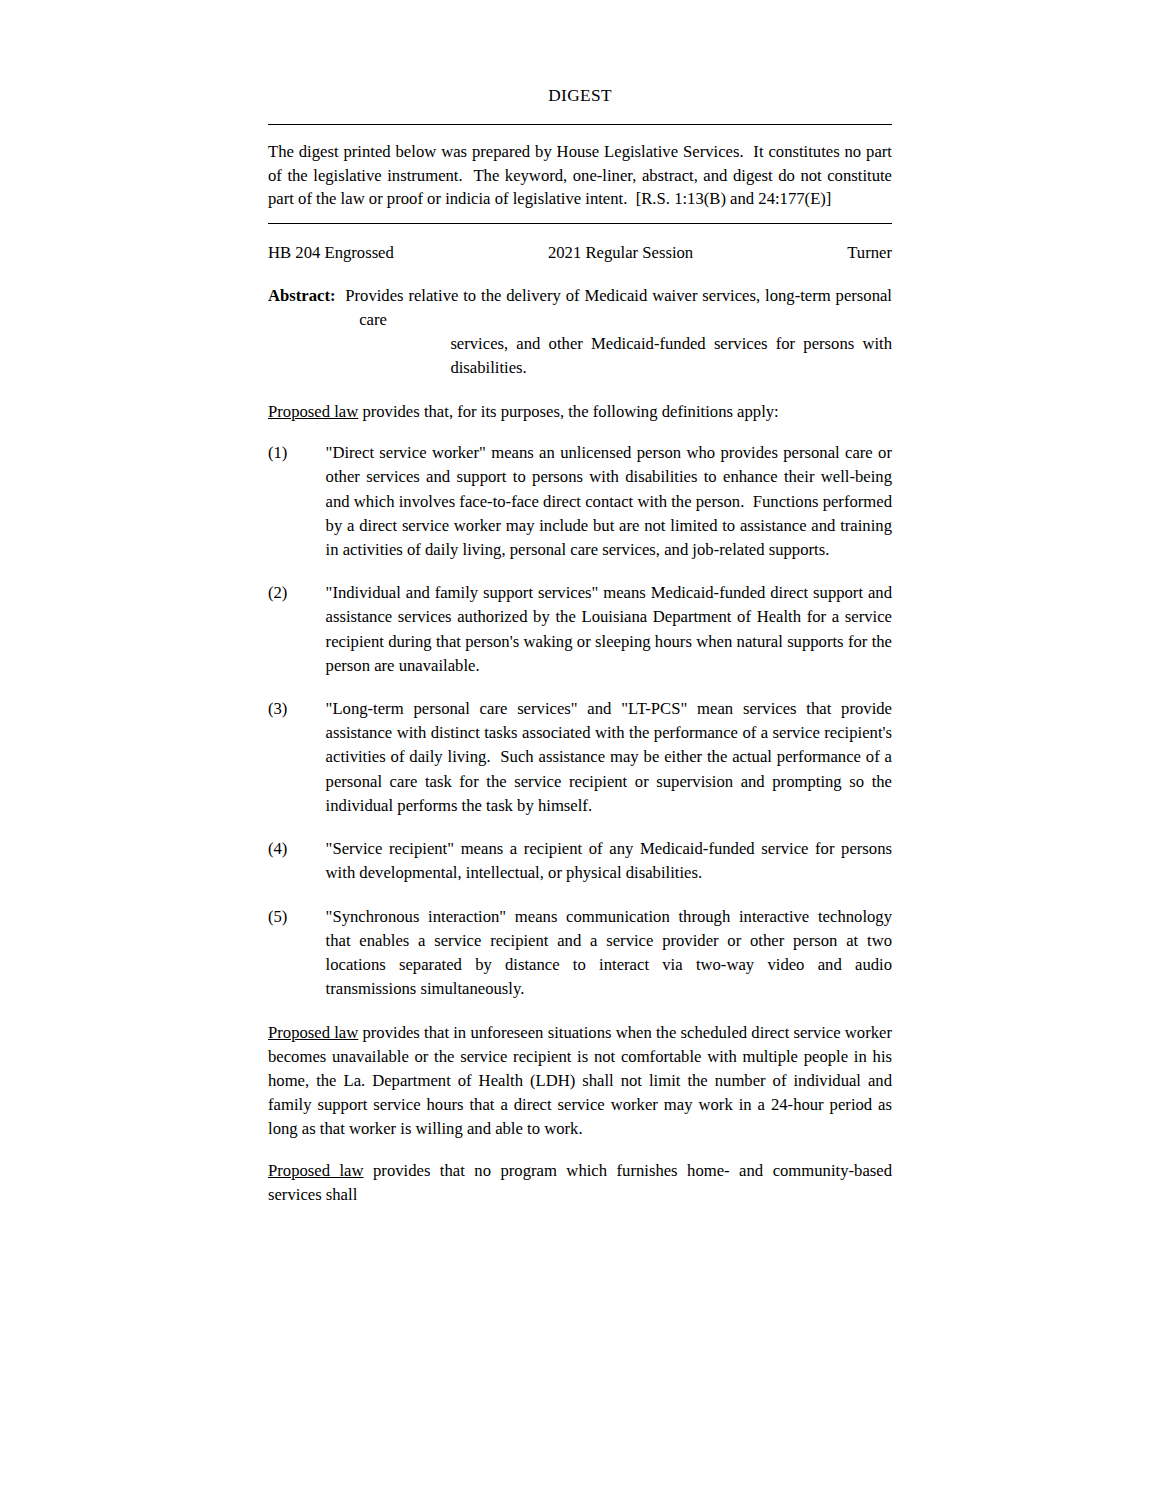DIGEST
The digest printed below was prepared by House Legislative Services. It constitutes no part of the legislative instrument. The keyword, one-liner, abstract, and digest do not constitute part of the law or proof or indicia of legislative intent. [R.S. 1:13(B) and 24:177(E)]
HB 204 Engrossed 2021 Regular Session Turner
Abstract: Provides relative to the delivery of Medicaid waiver services, long-term personal care services, and other Medicaid-funded services for persons with disabilities.
Proposed law provides that, for its purposes, the following definitions apply:
(1)"Direct service worker" means an unlicensed person who provides personal care or other services and support to persons with disabilities to enhance their well-being and which involves face-to-face direct contact with the person. Functions performed by a direct service worker may include but are not limited to assistance and training in activities of daily living, personal care services, and job-related supports.
(2)"Individual and family support services" means Medicaid-funded direct support and assistance services authorized by the Louisiana Department of Health for a service recipient during that person's waking or sleeping hours when natural supports for the person are unavailable.
(3)"Long-term personal care services" and "LT-PCS" mean services that provide assistance with distinct tasks associated with the performance of a service recipient's activities of daily living. Such assistance may be either the actual performance of a personal care task for the service recipient or supervision and prompting so the individual performs the task by himself.
(4)"Service recipient" means a recipient of any Medicaid-funded service for persons with developmental, intellectual, or physical disabilities.
(5)"Synchronous interaction" means communication through interactive technology that enables a service recipient and a service provider or other person at two locations separated by distance to interact via two-way video and audio transmissions simultaneously.
Proposed law provides that in unforeseen situations when the scheduled direct service worker becomes unavailable or the service recipient is not comfortable with multiple people in his home, the La. Department of Health (LDH) shall not limit the number of individual and family support service hours that a direct service worker may work in a 24-hour period as long as that worker is willing and able to work.
Proposed law provides that no program which furnishes home- and community-based services shall